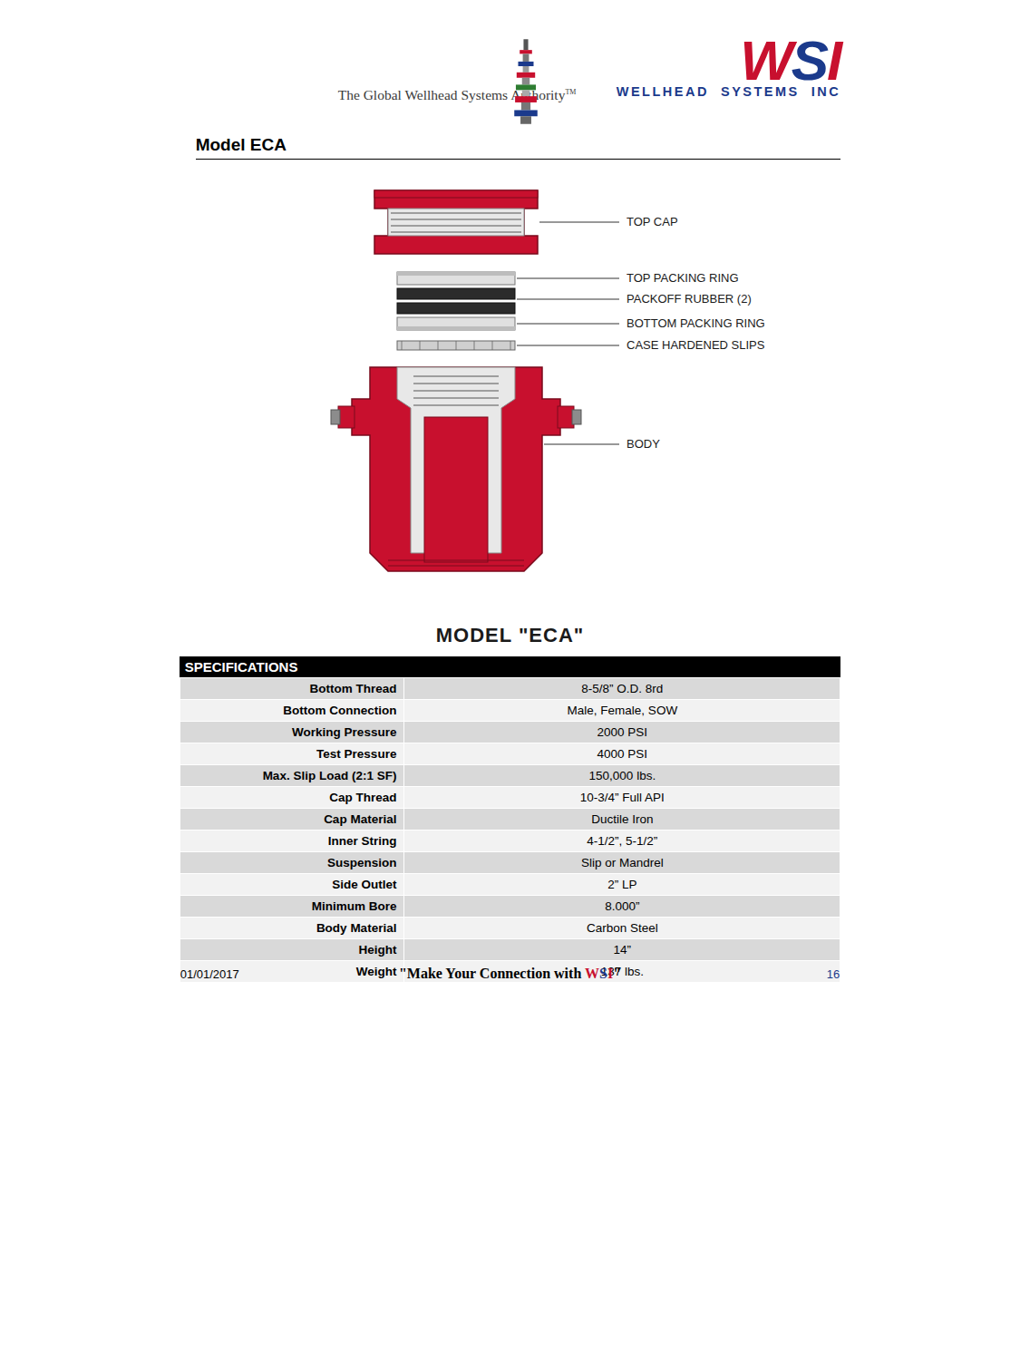The Global Wellhead Systems AuthorityTM
WSI
WELLHEAD SYSTEMS INC
Model ECA
TOP CAP TOP PACKING RING PACKOFF RUBBER (2) BOTTOM PACKING RING CASE HARDENED SLIPS BODY
MODEL "ECA"
SPECIFICATIONS
| Bottom Thread | 8-5/8” O.D. 8rd |
| Bottom Connection | Male, Female, SOW |
| Working Pressure | 2000 PSI |
| Test Pressure | 4000 PSI |
| Max. Slip Load (2:1 SF) | 150,000 lbs. |
| Cap Thread | 10-3/4” Full API |
| Cap Material | Ductile Iron |
| Inner String | 4-1/2”, 5-1/2” |
| Suspension | Slip or Mandrel |
| Side Outlet | 2” LP |
| Minimum Bore | 8.000” |
| Body Material | Carbon Steel |
| Height | 14” |
| Weight | 137 lbs. |
| 01/01/2017 | "Make Your Connection with W S I " | 16 |